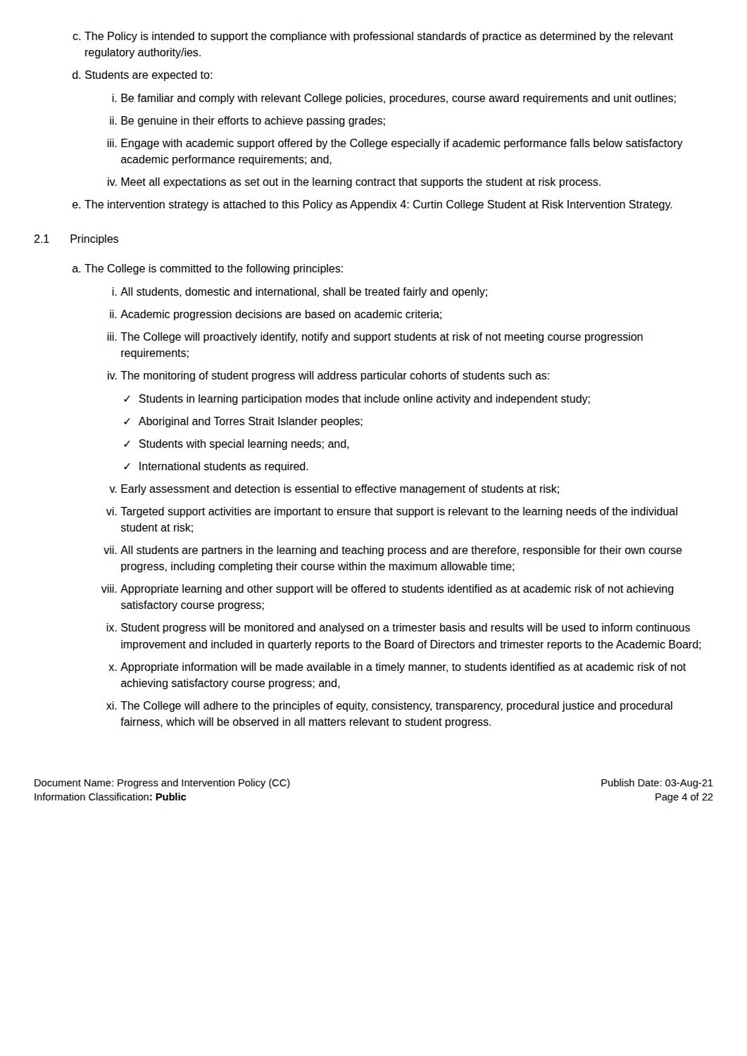The Policy is intended to support the compliance with professional standards of practice as determined by the relevant regulatory authority/ies.
Students are expected to:
Be familiar and comply with relevant College policies, procedures, course award requirements and unit outlines;
Be genuine in their efforts to achieve passing grades;
Engage with academic support offered by the College especially if academic performance falls below satisfactory academic performance requirements; and,
Meet all expectations as set out in the learning contract that supports the student at risk process.
The intervention strategy is attached to this Policy as Appendix 4: Curtin College Student at Risk Intervention Strategy.
2.1 Principles
The College is committed to the following principles:
All students, domestic and international, shall be treated fairly and openly;
Academic progression decisions are based on academic criteria;
The College will proactively identify, notify and support students at risk of not meeting course progression requirements;
The monitoring of student progress will address particular cohorts of students such as:
Students in learning participation modes that include online activity and independent study;
Aboriginal and Torres Strait Islander peoples;
Students with special learning needs; and,
International students as required.
Early assessment and detection is essential to effective management of students at risk;
Targeted support activities are important to ensure that support is relevant to the learning needs of the individual student at risk;
All students are partners in the learning and teaching process and are therefore, responsible for their own course progress, including completing their course within the maximum allowable time;
Appropriate learning and other support will be offered to students identified as at academic risk of not achieving satisfactory course progress;
Student progress will be monitored and analysed on a trimester basis and results will be used to inform continuous improvement and included in quarterly reports to the Board of Directors and trimester reports to the Academic Board;
Appropriate information will be made available in a timely manner, to students identified as at academic risk of not achieving satisfactory course progress; and,
The College will adhere to the principles of equity, consistency, transparency, procedural justice and procedural fairness, which will be observed in all matters relevant to student progress.
| Document Name: Progress and Intervention Policy (CC) | Publish Date: 03-Aug-21 |
| Information Classification : Public | Page 4 of 22 |